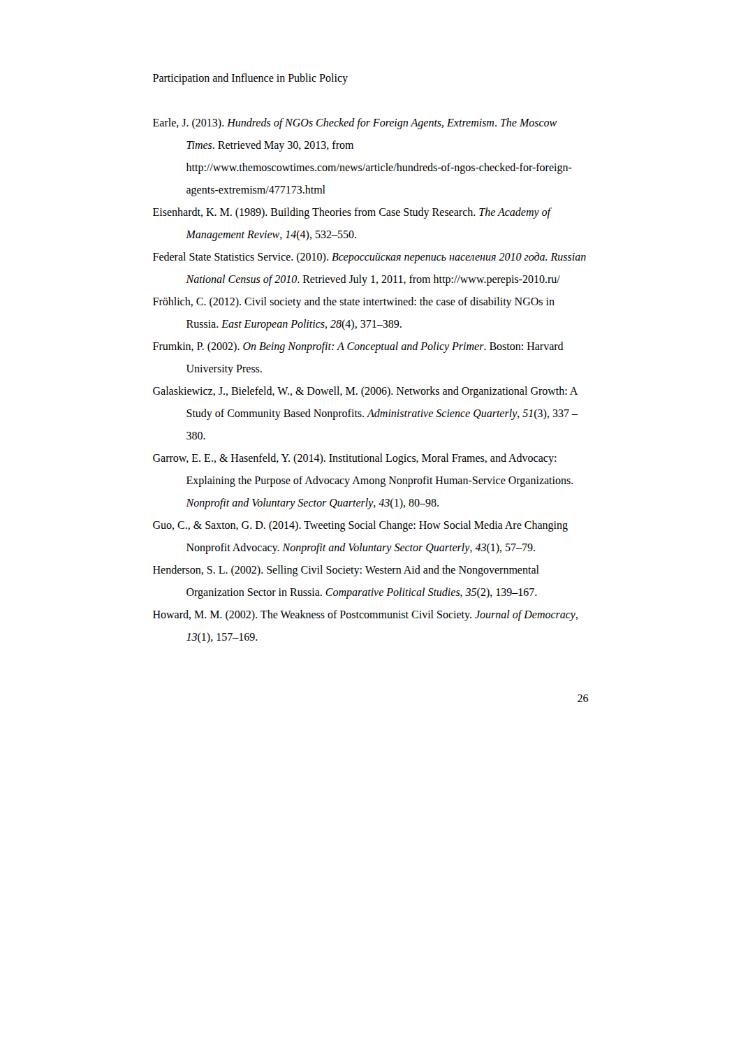Participation and Influence in Public Policy
Earle, J. (2013). Hundreds of NGOs Checked for Foreign Agents, Extremism. The Moscow Times. Retrieved May 30, 2013, from http://www.themoscowtimes.com/news/article/hundreds-of-ngos-checked-for-foreign-agents-extremism/477173.html
Eisenhardt, K. M. (1989). Building Theories from Case Study Research. The Academy of Management Review, 14(4), 532–550.
Federal State Statistics Service. (2010). Всероссийская перепись населения 2010 года. Russian National Census of 2010. Retrieved July 1, 2011, from http://www.perepis-2010.ru/
Fröhlich, C. (2012). Civil society and the state intertwined: the case of disability NGOs in Russia. East European Politics, 28(4), 371–389.
Frumkin, P. (2002). On Being Nonprofit: A Conceptual and Policy Primer. Boston: Harvard University Press.
Galaskiewicz, J., Bielefeld, W., & Dowell, M. (2006). Networks and Organizational Growth: A Study of Community Based Nonprofits. Administrative Science Quarterly, 51(3), 337 –380.
Garrow, E. E., & Hasenfeld, Y. (2014). Institutional Logics, Moral Frames, and Advocacy: Explaining the Purpose of Advocacy Among Nonprofit Human-Service Organizations. Nonprofit and Voluntary Sector Quarterly, 43(1), 80–98.
Guo, C., & Saxton, G. D. (2014). Tweeting Social Change: How Social Media Are Changing Nonprofit Advocacy. Nonprofit and Voluntary Sector Quarterly, 43(1), 57–79.
Henderson, S. L. (2002). Selling Civil Society: Western Aid and the Nongovernmental Organization Sector in Russia. Comparative Political Studies, 35(2), 139–167.
Howard, M. M. (2002). The Weakness of Postcommunist Civil Society. Journal of Democracy, 13(1), 157–169.
26